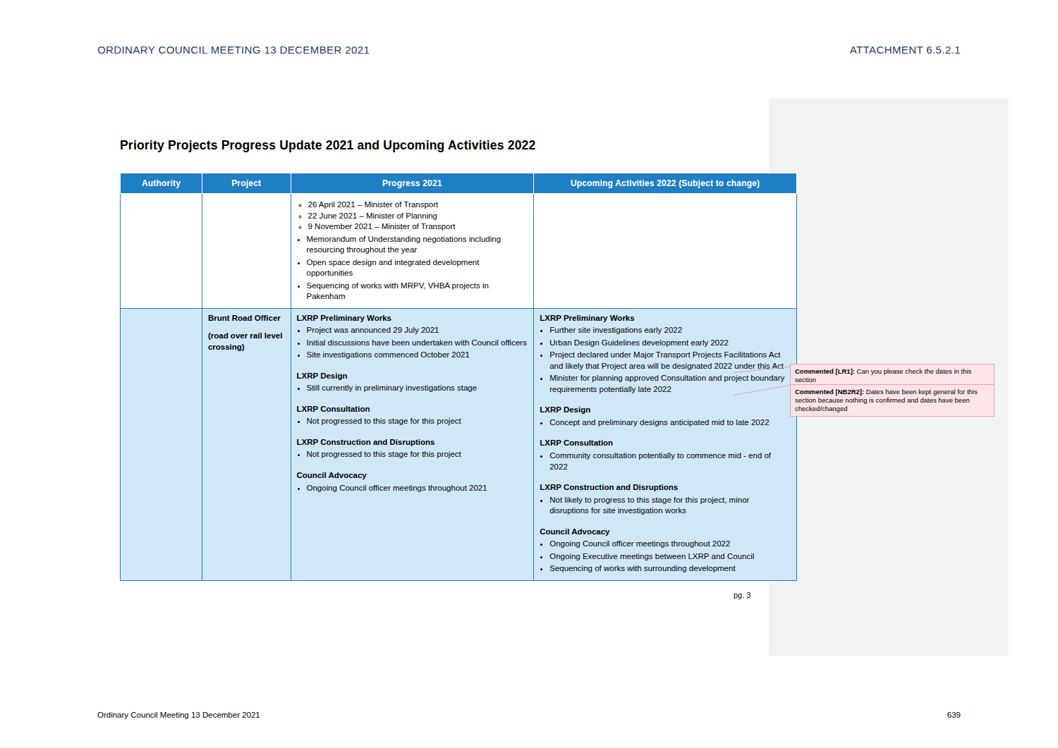ORDINARY COUNCIL MEETING 13 DECEMBER 2021
ATTACHMENT 6.5.2.1
Priority Projects Progress Update 2021 and Upcoming Activities 2022
| Authority | Project | Progress 2021 | Upcoming Activities 2022 (Subject to change) |
| --- | --- | --- | --- |
| | | 26 April 2021 – Minister of Transport 22 June 2021 – Minister of Planning 9 November 2021 – Minister of Transport Memorandum of Understanding negotiations including resourcing throughout the year Open space design and integrated development opportunities Sequencing of works with MRPV, VHBA projects in Pakenham | |
| | Brunt Road Officer (road over rail level crossing) | LXRP Preliminary Works Project was announced 29 July 2021 Initial discussions have been undertaken with Council officers Site investigations commenced October 2021 LXRP Design Still currently in preliminary investigations stage LXRP Consultation Not progressed to this stage for this project LXRP Construction and Disruptions Not progressed to this stage for this project Council Advocacy Ongoing Council officer meetings throughout 2021 | LXRP Preliminary Works Further site investigations early 2022 Urban Design Guidelines development early 2022 Project declared under Major Transport Projects Facilitations Act and likely that Project area will be designated 2022 under this Act Minister for planning approved Consultation and project boundary requirements potentially late 2022 LXRP Design Concept and preliminary designs anticipated mid to late 2022 LXRP Consultation Community consultation potentially to commence mid - end of 2022 LXRP Construction and Disruptions Not likely to progress to this stage for this project, minor disruptions for site investigation works Council Advocacy Ongoing Council officer meetings throughout 2022 Ongoing Executive meetings between LXRP and Council Sequencing of works with surrounding development |
Commented [LR1]: Can you please check the dates in this section
Commented [NB2R2]: Dates have been kept general for this section because nothing is confirmed and dates have been checked/changed
pg. 3
Ordinary Council Meeting 13 December 2021
639